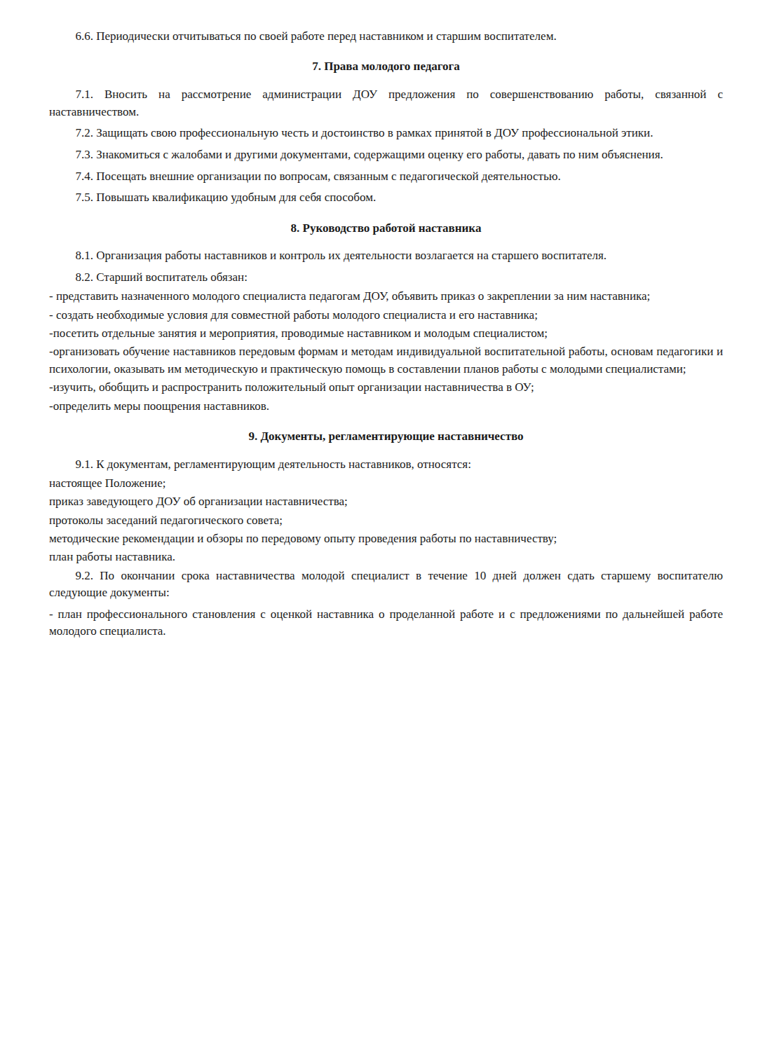6.6. Периодически отчитываться по своей работе перед наставником и старшим воспитателем.
7. Права молодого педагога
7.1. Вносить на рассмотрение администрации ДОУ предложения по совершенствованию работы, связанной с наставничеством.
7.2. Защищать свою профессиональную честь и достоинство в рамках принятой в ДОУ профессиональной этики.
7.3. Знакомиться с жалобами и другими документами, содержащими оценку его работы, давать по ним объяснения.
7.4. Посещать внешние организации по вопросам, связанным с педагогической деятельностью.
7.5. Повышать квалификацию удобным для себя способом.
8. Руководство работой наставника
8.1. Организация работы наставников и контроль их деятельности возлагается на старшего воспитателя.
8.2. Старший воспитатель обязан:
- представить назначенного молодого специалиста педагогам ДОУ, объявить приказ о закреплении за ним наставника;
- создать необходимые условия для совместной работы молодого специалиста и его наставника;
-посетить отдельные занятия и мероприятия, проводимые наставником и молодым специалистом;
-организовать обучение наставников передовым формам и методам индивидуальной воспитательной работы, основам педагогики и психологии, оказывать им методическую и практическую помощь в составлении планов работы с молодыми специалистами;
-изучить, обобщить и распространить положительный опыт организации наставничества в ОУ;
-определить меры поощрения наставников.
9. Документы, регламентирующие наставничество
9.1. К документам, регламентирующим деятельность наставников, относятся:
настоящее Положение;
приказ заведующего ДОУ об организации наставничества;
протоколы заседаний педагогического совета;
методические рекомендации и обзоры по передовому опыту проведения работы по наставничеству;
план работы наставника.
9.2. По окончании срока наставничества молодой специалист в течение 10 дней должен сдать старшему воспитателю следующие документы:
- план профессионального становления с оценкой наставника о проделанной работе и с предложениями по дальнейшей работе молодого специалиста.